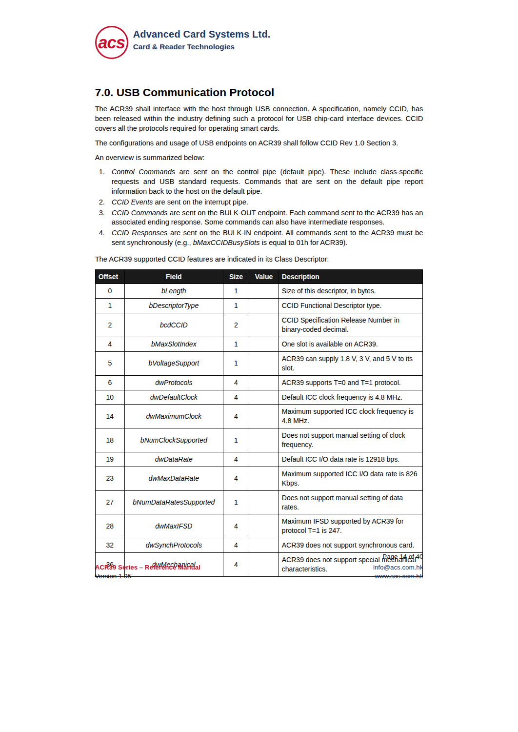acs
Advanced Card Systems Ltd.
Card & Reader Technologies
7.0. USB Communication Protocol
The ACR39 shall interface with the host through USB connection. A specification, namely CCID, has been released within the industry defining such a protocol for USB chip-card interface devices. CCID covers all the protocols required for operating smart cards.
The configurations and usage of USB endpoints on ACR39 shall follow CCID Rev 1.0 Section 3.
An overview is summarized below:
Control Commands are sent on the control pipe (default pipe). These include class-specific requests and USB standard requests. Commands that are sent on the default pipe report information back to the host on the default pipe.
CCID Events are sent on the interrupt pipe.
CCID Commands are sent on the BULK-OUT endpoint. Each command sent to the ACR39 has an associated ending response. Some commands can also have intermediate responses.
CCID Responses are sent on the BULK-IN endpoint. All commands sent to the ACR39 must be sent synchronously (e.g., bMaxCCIDBusySlots is equal to 01h for ACR39).
The ACR39 supported CCID features are indicated in its Class Descriptor:
| Offset | Field | Size | Value | Description |
| --- | --- | --- | --- | --- |
| 0 | bLength | 1 | | Size of this descriptor, in bytes. |
| 1 | bDescriptorType | 1 | | CCID Functional Descriptor type. |
| 2 | bcdCCID | 2 | | CCID Specification Release Number in binary-coded decimal. |
| 4 | bMaxSlotIndex | 1 | | One slot is available on ACR39. |
| 5 | bVoltageSupport | 1 | | ACR39 can supply 1.8 V, 3 V, and 5 V to its slot. |
| 6 | dwProtocols | 4 | | ACR39 supports T=0 and T=1 protocol. |
| 10 | dwDefaultClock | 4 | | Default ICC clock frequency is 4.8 MHz. |
| 14 | dwMaximumClock | 4 | | Maximum supported ICC clock frequency is 4.8 MHz. |
| 18 | bNumClockSupported | 1 | | Does not support manual setting of clock frequency. |
| 19 | dwDataRate | 4 | | Default ICC I/O data rate is 12918 bps. |
| 23 | dwMaxDataRate | 4 | | Maximum supported ICC I/O data rate is 826 Kbps. |
| 27 | bNumDataRatesSupported | 1 | | Does not support manual setting of data rates. |
| 28 | dwMaxIFSD | 4 | | Maximum IFSD supported by ACR39 for protocol T=1 is 247. |
| 32 | dwSynchProtocols | 4 | | ACR39 does not support synchronous card. |
| 36 | dwMechanical | 4 | | ACR39 does not support special mechanical characteristics. |
Page 14 of 40
ACR39 Series – Reference Manual Version 1.05
info@acs.com.hk
www.acs.com.hk